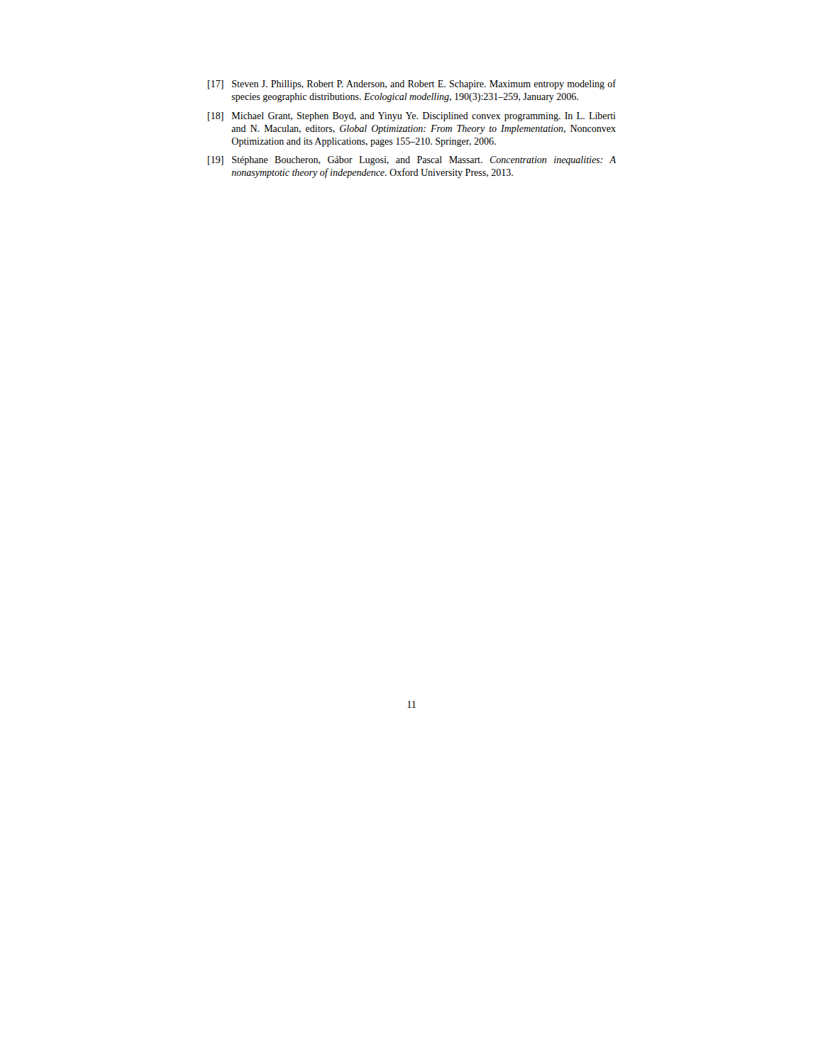[17] Steven J. Phillips, Robert P. Anderson, and Robert E. Schapire. Maximum entropy modeling of species geographic distributions. Ecological modelling, 190(3):231–259, January 2006.
[18] Michael Grant, Stephen Boyd, and Yinyu Ye. Disciplined convex programming. In L. Liberti and N. Maculan, editors, Global Optimization: From Theory to Implementation, Nonconvex Optimization and its Applications, pages 155–210. Springer, 2006.
[19] Stéphane Boucheron, Gábor Lugosi, and Pascal Massart. Concentration inequalities: A nonasymptotic theory of independence. Oxford University Press, 2013.
11